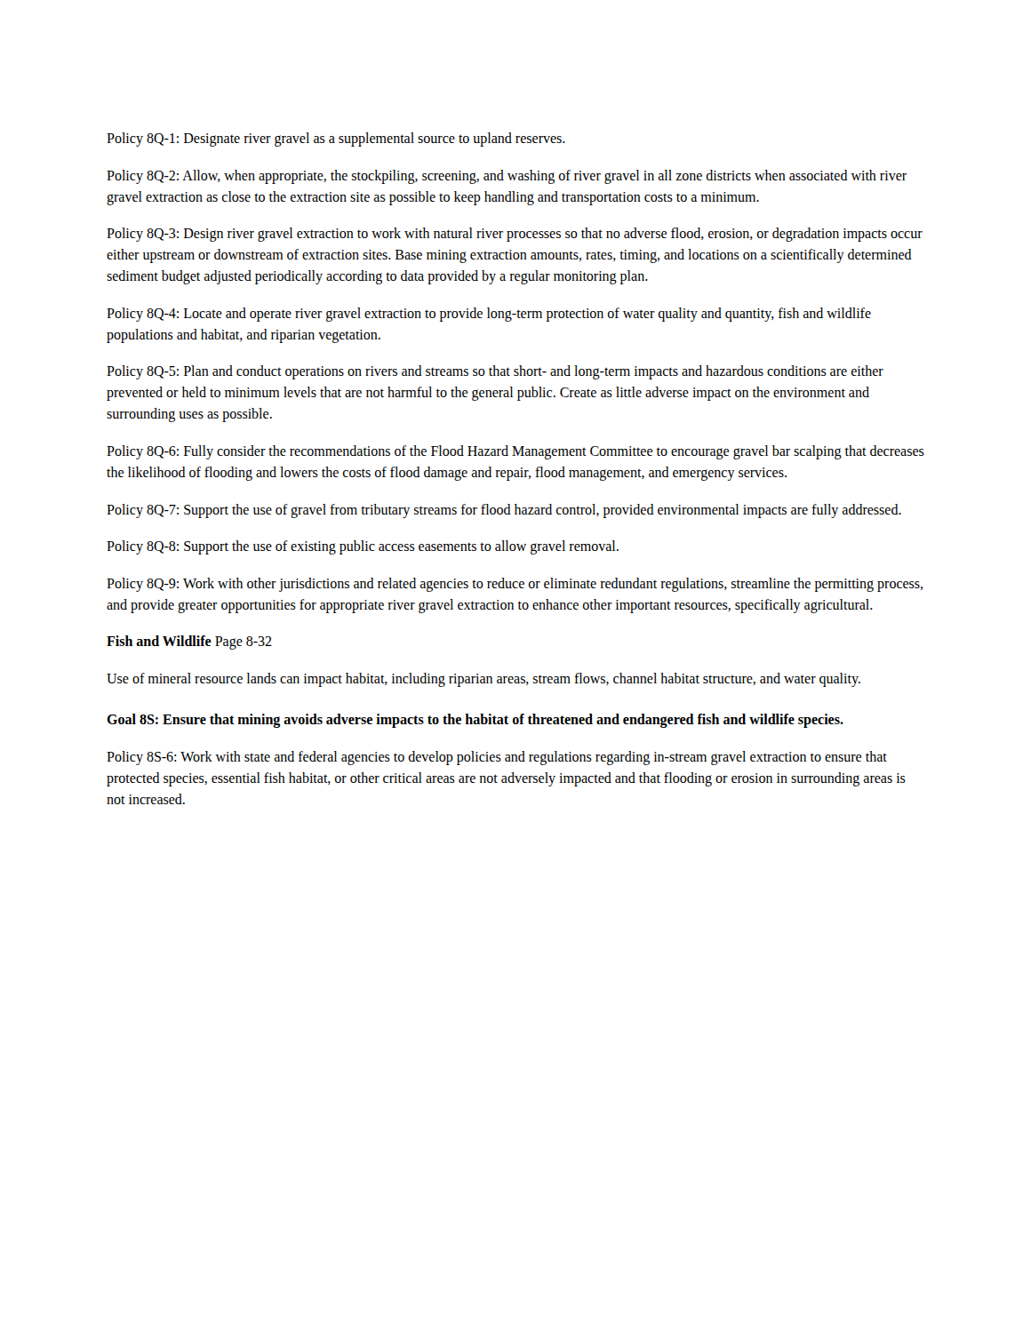Policy 8Q-1: Designate river gravel as a supplemental source to upland reserves.
Policy 8Q-2: Allow, when appropriate, the stockpiling, screening, and washing of river gravel in all zone districts when associated with river gravel extraction as close to the extraction site as possible to keep handling and transportation costs to a minimum.
Policy 8Q-3: Design river gravel extraction to work with natural river processes so that no adverse flood, erosion, or degradation impacts occur either upstream or downstream of extraction sites. Base mining extraction amounts, rates, timing, and locations on a scientifically determined sediment budget adjusted periodically according to data provided by a regular monitoring plan.
Policy 8Q-4: Locate and operate river gravel extraction to provide long-term protection of water quality and quantity, fish and wildlife populations and habitat, and riparian vegetation.
Policy 8Q-5: Plan and conduct operations on rivers and streams so that short- and long-term impacts and hazardous conditions are either prevented or held to minimum levels that are not harmful to the general public. Create as little adverse impact on the environment and surrounding uses as possible.
Policy 8Q-6: Fully consider the recommendations of the Flood Hazard Management Committee to encourage gravel bar scalping that decreases the likelihood of flooding and lowers the costs of flood damage and repair, flood management, and emergency services.
Policy 8Q-7: Support the use of gravel from tributary streams for flood hazard control, provided environmental impacts are fully addressed.
Policy 8Q-8: Support the use of existing public access easements to allow gravel removal.
Policy 8Q-9: Work with other jurisdictions and related agencies to reduce or eliminate redundant regulations, streamline the permitting process, and provide greater opportunities for appropriate river gravel extraction to enhance other important resources, specifically agricultural.
Fish and Wildlife Page 8-32
Use of mineral resource lands can impact habitat, including riparian areas, stream flows, channel habitat structure, and water quality.
Goal 8S: Ensure that mining avoids adverse impacts to the habitat of threatened and endangered fish and wildlife species.
Policy 8S-6: Work with state and federal agencies to develop policies and regulations regarding in-stream gravel extraction to ensure that protected species, essential fish habitat, or other critical areas are not adversely impacted and that flooding or erosion in surrounding areas is not increased.